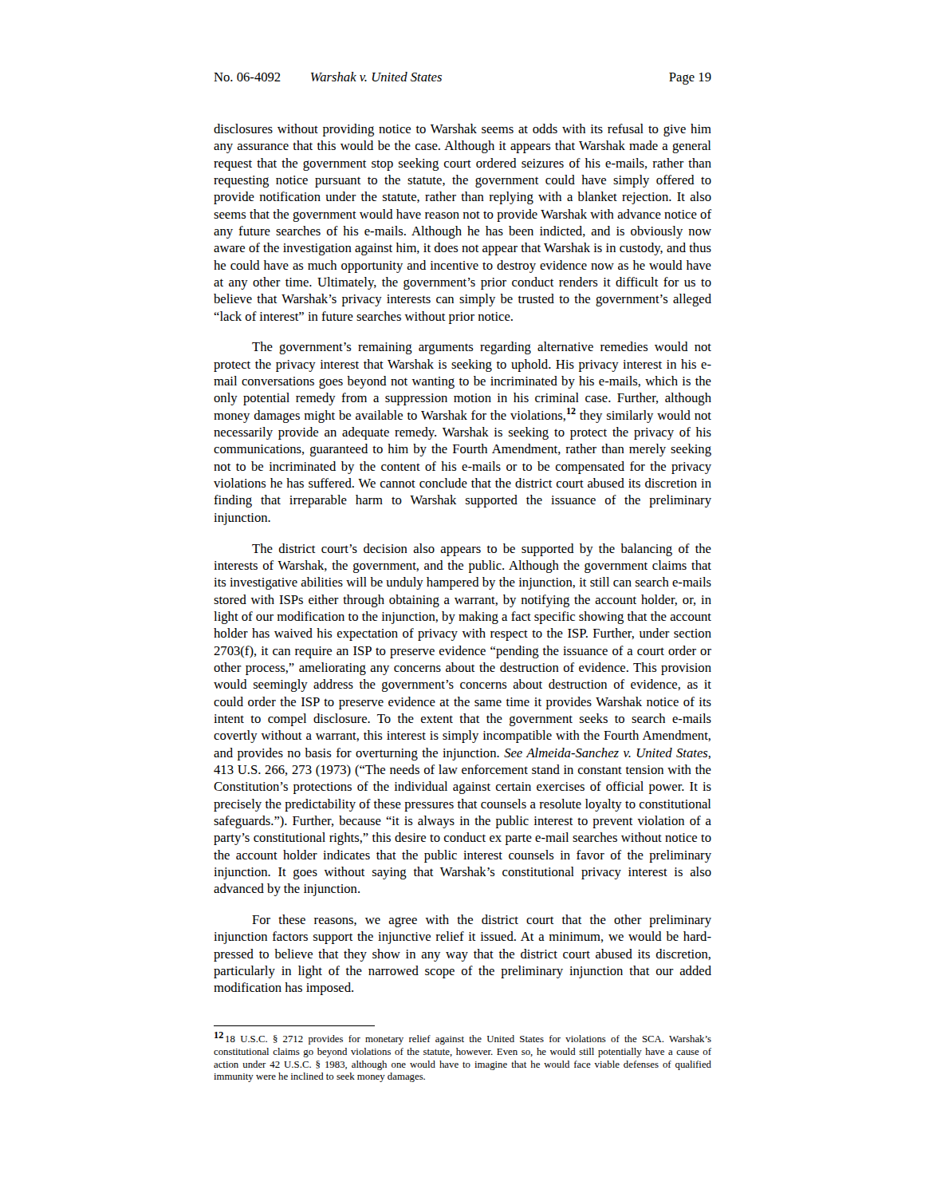No. 06-4092 Warshak v. United States Page 19
disclosures without providing notice to Warshak seems at odds with its refusal to give him any assurance that this would be the case. Although it appears that Warshak made a general request that the government stop seeking court ordered seizures of his e-mails, rather than requesting notice pursuant to the statute, the government could have simply offered to provide notification under the statute, rather than replying with a blanket rejection. It also seems that the government would have reason not to provide Warshak with advance notice of any future searches of his e-mails. Although he has been indicted, and is obviously now aware of the investigation against him, it does not appear that Warshak is in custody, and thus he could have as much opportunity and incentive to destroy evidence now as he would have at any other time. Ultimately, the government’s prior conduct renders it difficult for us to believe that Warshak’s privacy interests can simply be trusted to the government’s alleged “lack of interest” in future searches without prior notice.
The government’s remaining arguments regarding alternative remedies would not protect the privacy interest that Warshak is seeking to uphold. His privacy interest in his e-mail conversations goes beyond not wanting to be incriminated by his e-mails, which is the only potential remedy from a suppression motion in his criminal case. Further, although money damages might be available to Warshak for the violations,12 they similarly would not necessarily provide an adequate remedy. Warshak is seeking to protect the privacy of his communications, guaranteed to him by the Fourth Amendment, rather than merely seeking not to be incriminated by the content of his e-mails or to be compensated for the privacy violations he has suffered. We cannot conclude that the district court abused its discretion in finding that irreparable harm to Warshak supported the issuance of the preliminary injunction.
The district court’s decision also appears to be supported by the balancing of the interests of Warshak, the government, and the public. Although the government claims that its investigative abilities will be unduly hampered by the injunction, it still can search e-mails stored with ISPs either through obtaining a warrant, by notifying the account holder, or, in light of our modification to the injunction, by making a fact specific showing that the account holder has waived his expectation of privacy with respect to the ISP. Further, under section 2703(f), it can require an ISP to preserve evidence “pending the issuance of a court order or other process,” ameliorating any concerns about the destruction of evidence. This provision would seemingly address the government’s concerns about destruction of evidence, as it could order the ISP to preserve evidence at the same time it provides Warshak notice of its intent to compel disclosure. To the extent that the government seeks to search e-mails covertly without a warrant, this interest is simply incompatible with the Fourth Amendment, and provides no basis for overturning the injunction. See Almeida-Sanchez v. United States, 413 U.S. 266, 273 (1973) (“The needs of law enforcement stand in constant tension with the Constitution’s protections of the individual against certain exercises of official power. It is precisely the predictability of these pressures that counsels a resolute loyalty to constitutional safeguards.”). Further, because “it is always in the public interest to prevent violation of a party’s constitutional rights,” this desire to conduct ex parte e-mail searches without notice to the account holder indicates that the public interest counsels in favor of the preliminary injunction. It goes without saying that Warshak’s constitutional privacy interest is also advanced by the injunction.
For these reasons, we agree with the district court that the other preliminary injunction factors support the injunctive relief it issued. At a minimum, we would be hard-pressed to believe that they show in any way that the district court abused its discretion, particularly in light of the narrowed scope of the preliminary injunction that our added modification has imposed.
1218 U.S.C. § 2712 provides for monetary relief against the United States for violations of the SCA. Warshak’s constitutional claims go beyond violations of the statute, however. Even so, he would still potentially have a cause of action under 42 U.S.C. § 1983, although one would have to imagine that he would face viable defenses of qualified immunity were he inclined to seek money damages.